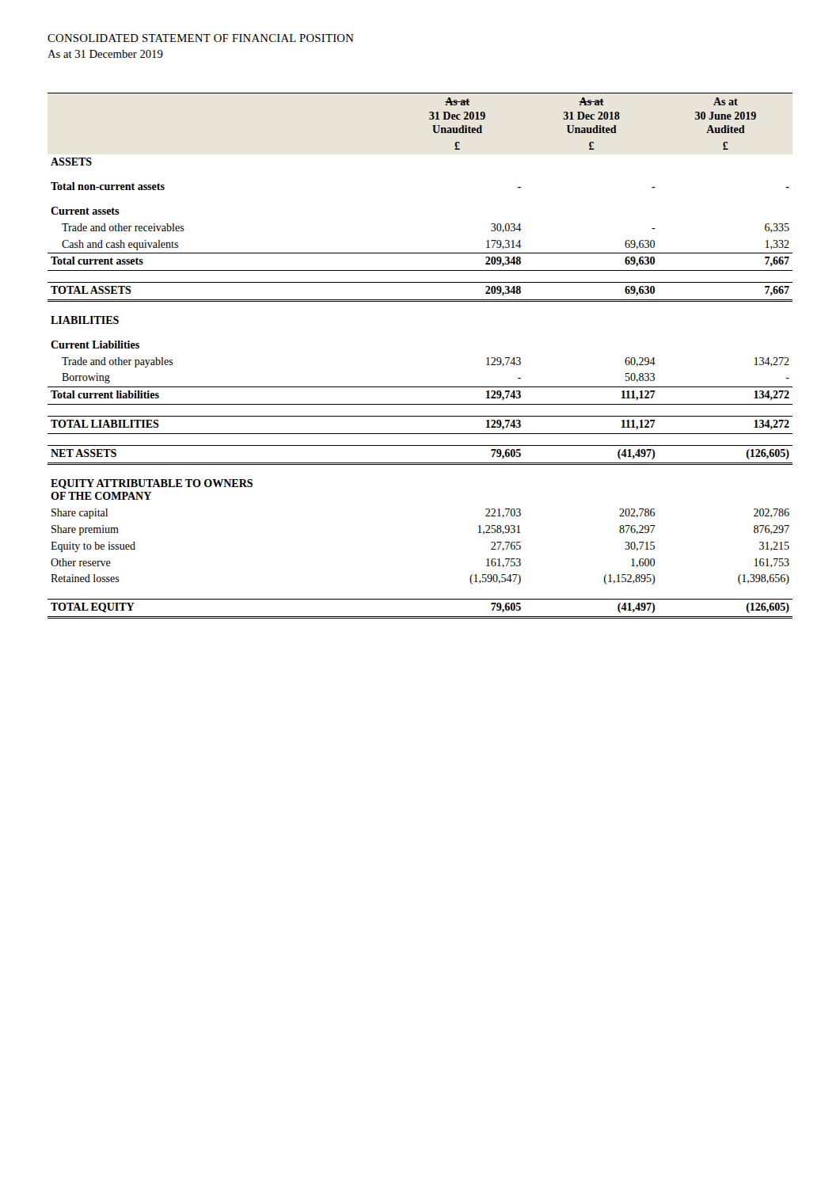CONSOLIDATED STATEMENT OF FINANCIAL POSITION
As at 31 December 2019
| | As at 31 Dec 2019 Unaudited | As at 31 Dec 2018 Unaudited | As at 30 June 2019 Audited |
| --- | --- | --- | --- |
| | £ | £ | £ |
| ASSETS | | | |
| Total non-current assets | - | - | - |
| Current assets | | | |
| Trade and other receivables | 30,034 | - | 6,335 |
| Cash and cash equivalents | 179,314 | 69,630 | 1,332 |
| Total current assets | 209,348 | 69,630 | 7,667 |
| TOTAL ASSETS | 209,348 | 69,630 | 7,667 |
| LIABILITIES | | | |
| Current Liabilities | | | |
| Trade and other payables | 129,743 | 60,294 | 134,272 |
| Borrowing | - | 50,833 | - |
| Total current liabilities | 129,743 | 111,127 | 134,272 |
| TOTAL LIABILITIES | 129,743 | 111,127 | 134,272 |
| NET ASSETS | 79,605 | (41,497) | (126,605) |
| EQUITY ATTRIBUTABLE TO OWNERS OF THE COMPANY | | | |
| Share capital | 221,703 | 202,786 | 202,786 |
| Share premium | 1,258,931 | 876,297 | 876,297 |
| Equity to be issued | 27,765 | 30,715 | 31,215 |
| Other reserve | 161,753 | 1,600 | 161,753 |
| Retained losses | (1,590,547) | (1,152,895) | (1,398,656) |
| TOTAL EQUITY | 79,605 | (41,497) | (126,605) |